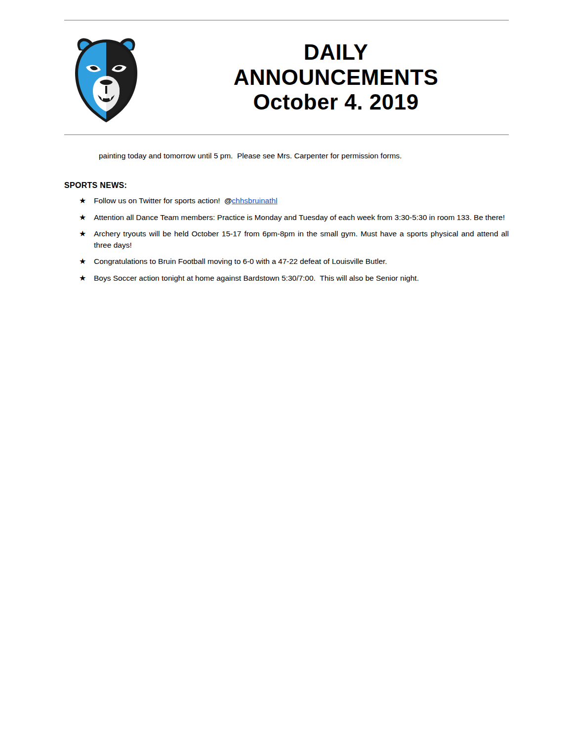DAILY
ANNOUNCEMENTS
October 4. 2019
painting today and tomorrow until 5 pm. Please see Mrs. Carpenter for permission forms.
SPORTS NEWS:
Follow us on Twitter for sports action! @chhsbruinathl
Attention all Dance Team members: Practice is Monday and Tuesday of each week from 3:30-5:30 in room 133. Be there!
Archery tryouts will be held October 15-17 from 6pm-8pm in the small gym. Must have a sports physical and attend all three days!
Congratulations to Bruin Football moving to 6-0 with a 47-22 defeat of Louisville Butler.
Boys Soccer action tonight at home against Bardstown 5:30/7:00. This will also be Senior night.